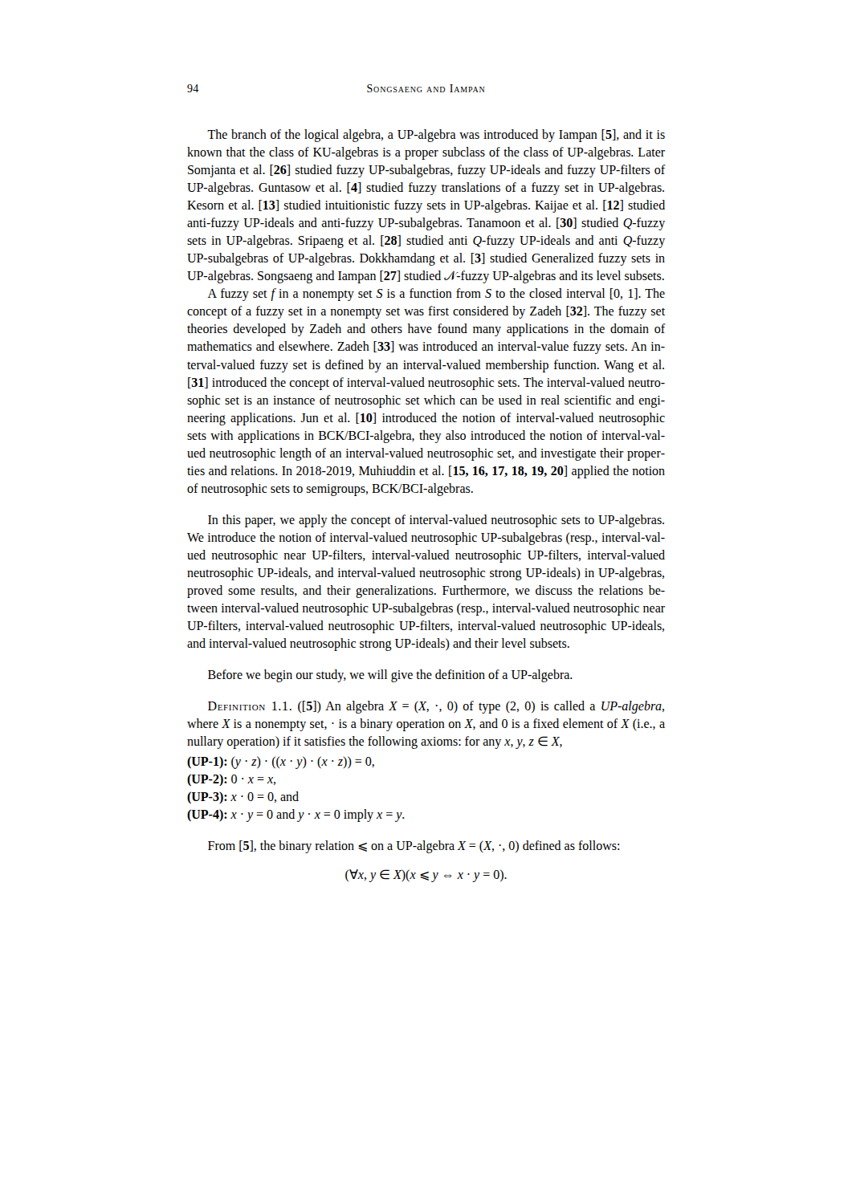94 Songsaeng and Iampan
The branch of the logical algebra, a UP-algebra was introduced by Iampan [5], and it is known that the class of KU-algebras is a proper subclass of the class of UP-algebras. Later Somjanta et al. [26] studied fuzzy UP-subalgebras, fuzzy UP-ideals and fuzzy UP-filters of UP-algebras. Guntasow et al. [4] studied fuzzy translations of a fuzzy set in UP-algebras. Kesorn et al. [13] studied intuitionistic fuzzy sets in UP-algebras. Kaijae et al. [12] studied anti-fuzzy UP-ideals and anti-fuzzy UP-subalgebras. Tanamoon et al. [30] studied Q-fuzzy sets in UP-algebras. Sripaeng et al. [28] studied anti Q-fuzzy UP-ideals and anti Q-fuzzy UP-subalgebras of UP-algebras. Dokkhamdang et al. [3] studied Generalized fuzzy sets in UP-algebras. Songsaeng and Iampan [27] studied 𝒩-fuzzy UP-algebras and its level subsets.
A fuzzy set f in a nonempty set S is a function from S to the closed interval [0, 1]. The concept of a fuzzy set in a nonempty set was first considered by Zadeh [32]. The fuzzy set theories developed by Zadeh and others have found many applications in the domain of mathematics and elsewhere. Zadeh [33] was introduced an interval-value fuzzy sets. An interval-valued fuzzy set is defined by an interval-valued membership function. Wang et al. [31] introduced the concept of interval-valued neutrosophic sets. The interval-valued neutrosophic set is an instance of neutrosophic set which can be used in real scientific and engineering applications. Jun et al. [10] introduced the notion of interval-valued neutrosophic sets with applications in BCK/BCI-algebra, they also introduced the notion of interval-valued neutrosophic length of an interval-valued neutrosophic set, and investigate their properties and relations. In 2018-2019, Muhiuddin et al. [15, 16, 17, 18, 19, 20] applied the notion of neutrosophic sets to semigroups, BCK/BCI-algebras.
In this paper, we apply the concept of interval-valued neutrosophic sets to UP-algebras. We introduce the notion of interval-valued neutrosophic UP-subalgebras (resp., interval-valued neutrosophic near UP-filters, interval-valued neutrosophic UP-filters, interval-valued neutrosophic UP-ideals, and interval-valued neutrosophic strong UP-ideals) in UP-algebras, proved some results, and their generalizations. Furthermore, we discuss the relations between interval-valued neutrosophic UP-subalgebras (resp., interval-valued neutrosophic near UP-filters, interval-valued neutrosophic UP-filters, interval-valued neutrosophic UP-ideals, and interval-valued neutrosophic strong UP-ideals) and their level subsets.
Before we begin our study, we will give the definition of a UP-algebra.
Definition 1.1. ([5]) An algebra X = (X, ·, 0) of type (2, 0) is called a UP-algebra, where X is a nonempty set, · is a binary operation on X, and 0 is a fixed element of X (i.e., a nullary operation) if it satisfies the following axioms: for any x, y, z ∈ X,
(UP-1): (y · z) · ((x · y) · (x · z)) = 0,
(UP-2): 0 · x = x,
(UP-3): x · 0 = 0, and
(UP-4): x · y = 0 and y · x = 0 imply x = y.
From [5], the binary relation ⩽ on a UP-algebra X = (X, ·, 0) defined as follows:
(∀x, y ∈ X)(x ⩽ y ⇔ x · y = 0).